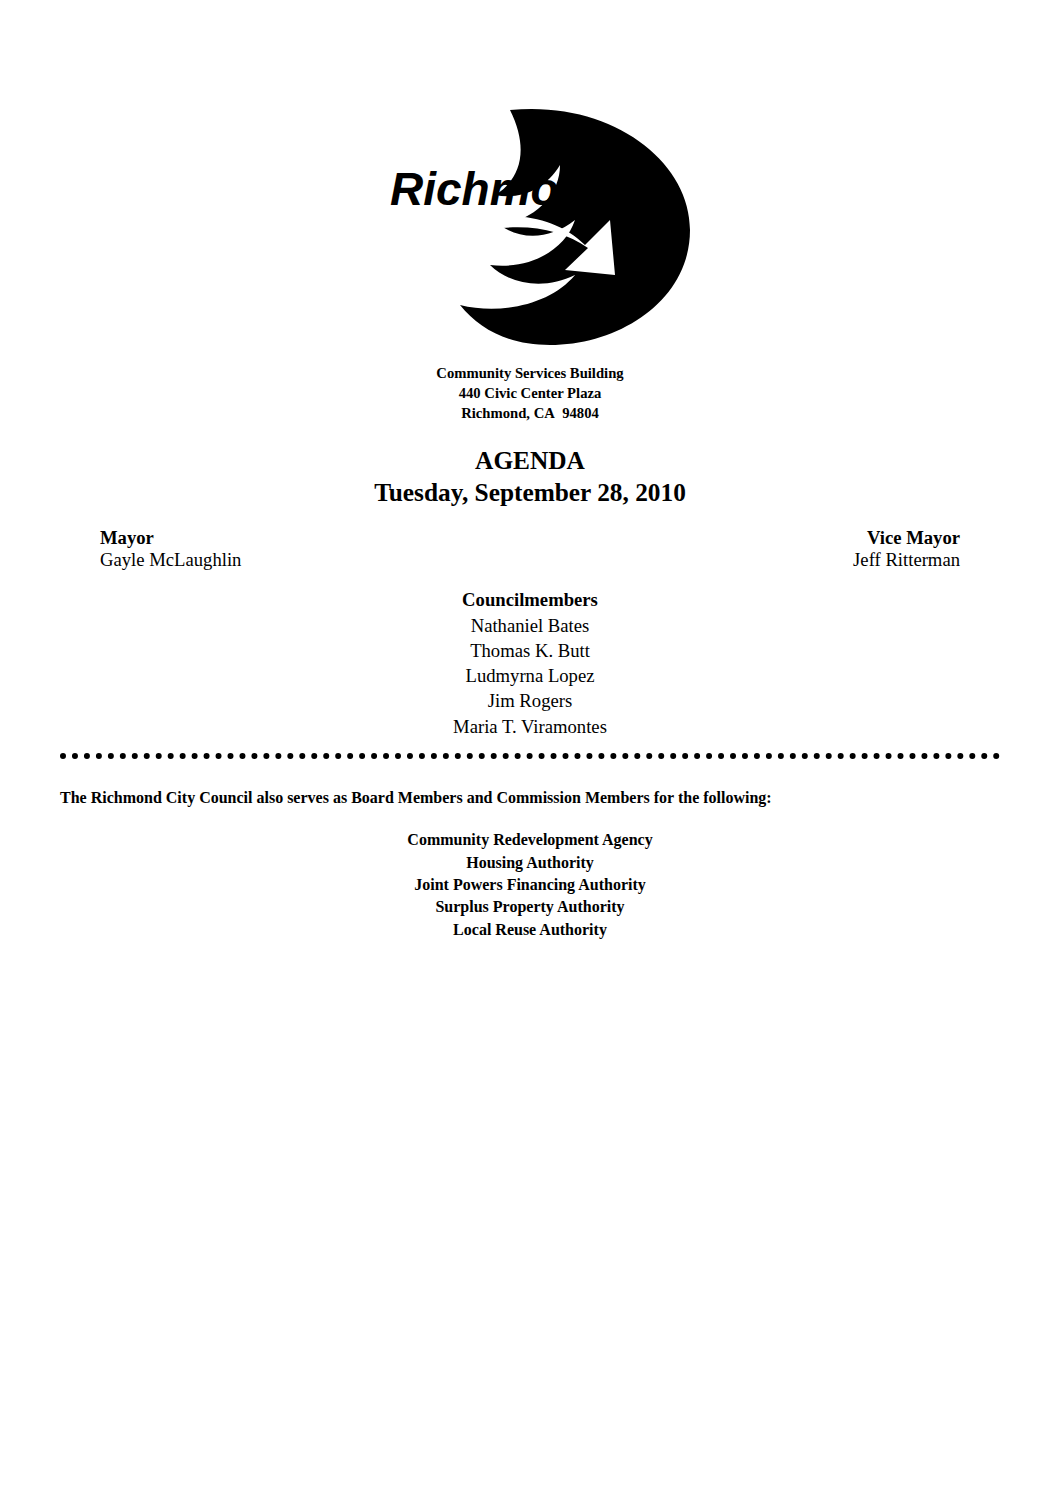Richmond
Community Services Building
440 Civic Center Plaza
Richmond, CA 94804
AGENDA
Tuesday, September 28, 2010
| Mayor | Vice Mayor |
| Gayle McLaughlin | Jeff Ritterman |
Councilmembers
Nathaniel Bates
Thomas K. Butt
Ludmyrna Lopez
Jim Rogers
Maria T. Viramontes
The Richmond City Council also serves as Board Members and Commission Members for the following:
Community Redevelopment Agency
Housing Authority
Joint Powers Financing Authority
Surplus Property Authority
Local Reuse Authority